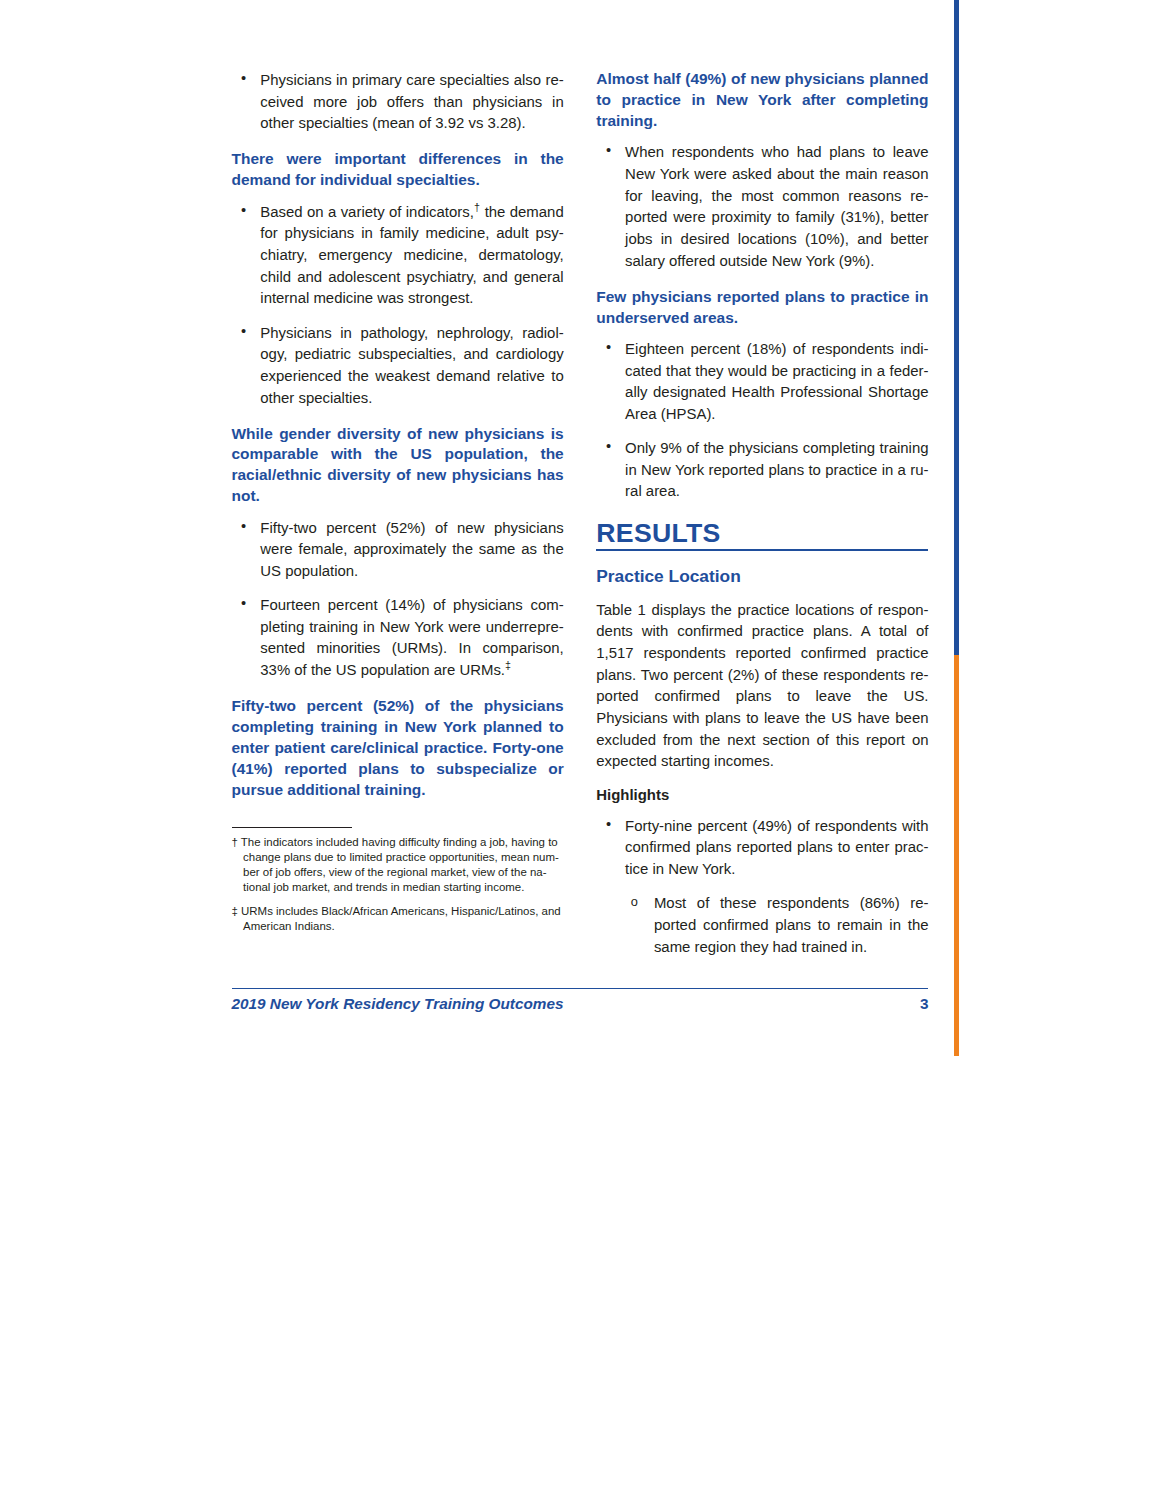Physicians in primary care specialties also received more job offers than physicians in other specialties (mean of 3.92 vs 3.28).
There were important differences in the demand for individual specialties.
Based on a variety of indicators,† the demand for physicians in family medicine, adult psychiatry, emergency medicine, dermatology, child and adolescent psychiatry, and general internal medicine was strongest.
Physicians in pathology, nephrology, radiology, pediatric subspecialties, and cardiology experienced the weakest demand relative to other specialties.
While gender diversity of new physicians is comparable with the US population, the racial/ethnic diversity of new physicians has not.
Fifty-two percent (52%) of new physicians were female, approximately the same as the US population.
Fourteen percent (14%) of physicians completing training in New York were underrepresented minorities (URMs). In comparison, 33% of the US population are URMs.‡
Fifty-two percent (52%) of the physicians completing training in New York planned to enter patient care/clinical practice. Forty-one (41%) reported plans to subspecialize or pursue additional training.
† The indicators included having difficulty finding a job, having to change plans due to limited practice opportunities, mean number of job offers, view of the regional market, view of the national job market, and trends in median starting income.
‡ URMs includes Black/African Americans, Hispanic/Latinos, and American Indians.
Almost half (49%) of new physicians planned to practice in New York after completing training.
When respondents who had plans to leave New York were asked about the main reason for leaving, the most common reasons reported were proximity to family (31%), better jobs in desired locations (10%), and better salary offered outside New York (9%).
Few physicians reported plans to practice in underserved areas.
Eighteen percent (18%) of respondents indicated that they would be practicing in a federally designated Health Professional Shortage Area (HPSA).
Only 9% of the physicians completing training in New York reported plans to practice in a rural area.
RESULTS
Practice Location
Table 1 displays the practice locations of respondents with confirmed practice plans. A total of 1,517 respondents reported confirmed practice plans. Two percent (2%) of these respondents reported confirmed plans to leave the US. Physicians with plans to leave the US have been excluded from the next section of this report on expected starting incomes.
Highlights
Forty-nine percent (49%) of respondents with confirmed plans reported plans to enter practice in New York.
Most of these respondents (86%) reported confirmed plans to remain in the same region they had trained in.
2019 New York Residency Training Outcomes
3